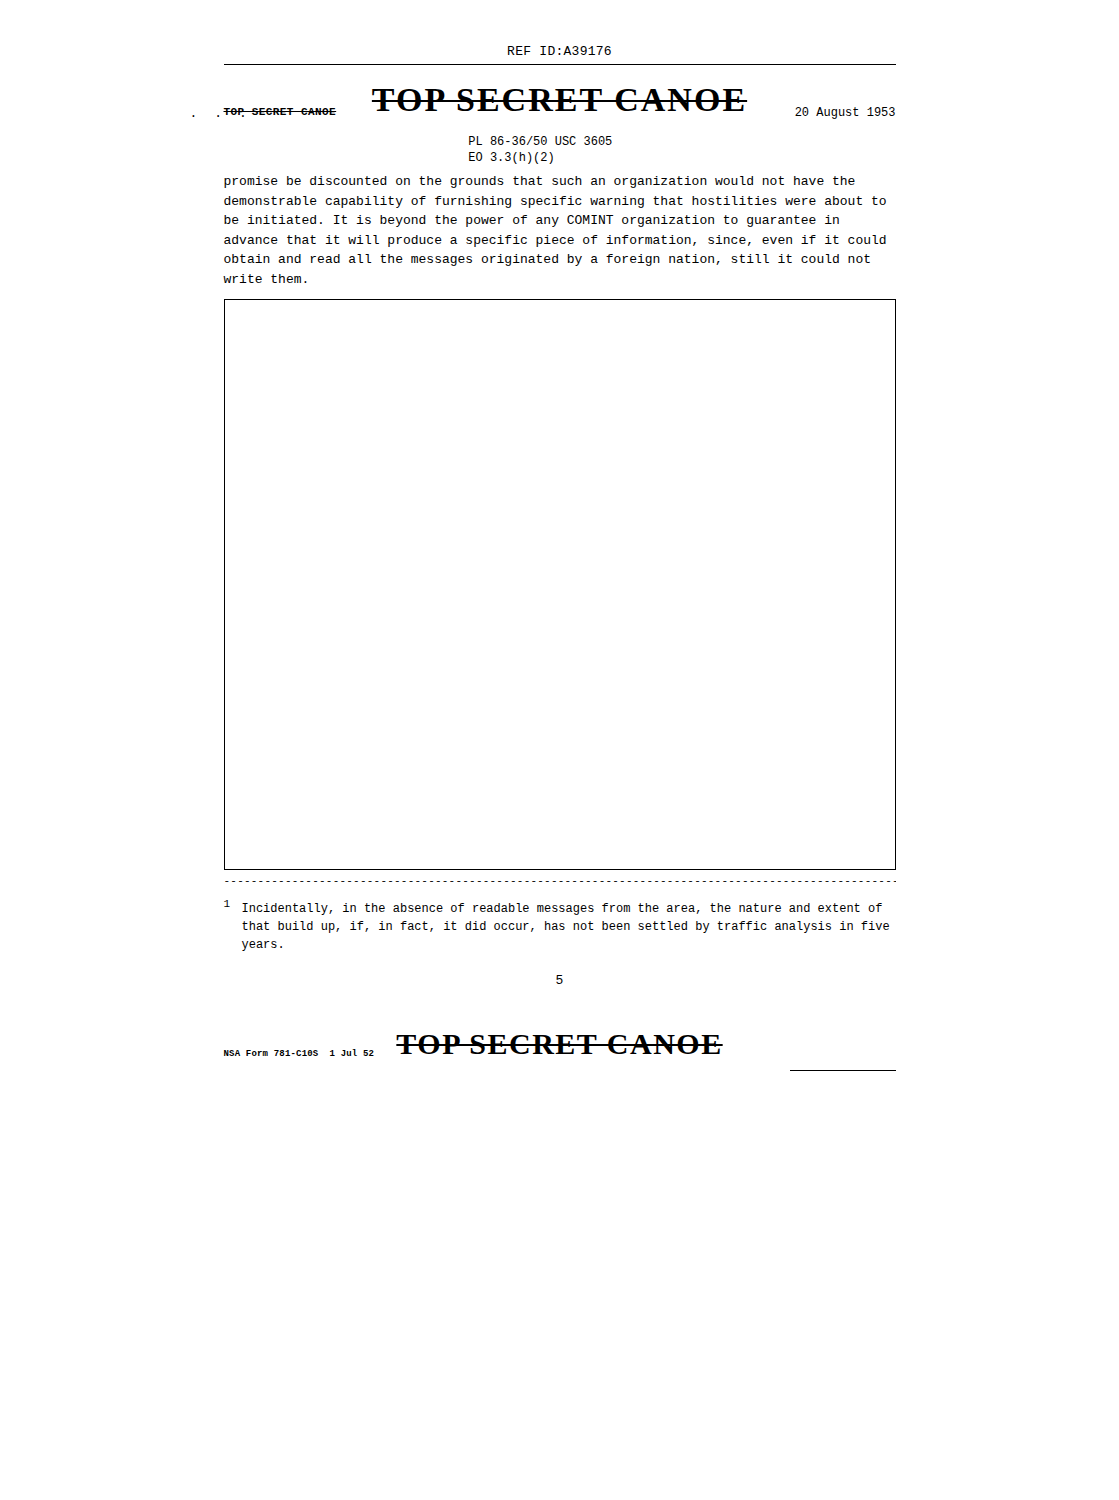REF ID:A39176
TOP SECRET CANOE
. . .
TOP SECRET CANOE
20 August 1953
PL 86-36/50 USC 3605
EO 3.3(h)(2)
promise be discounted on the grounds that such an organization would not have the demonstrable capability of furnishing specific warning that hostilities were about to be initiated. It is beyond the power of any COMINT organization to guarantee in advance that it will produce a specific piece of information, since, even if it could obtain and read all the messages originated by a foreign nation, still it could not write them.
----------------------------------------------------------------------------------------------------
1 Incidentally, in the absence of readable messages from the area, the nature and extent of that build up, if, in fact, it did occur, has not been settled by traffic analysis in five years.
5
NSA Form 781-C10S 1 Jul 52
TOP SECRET CANOE